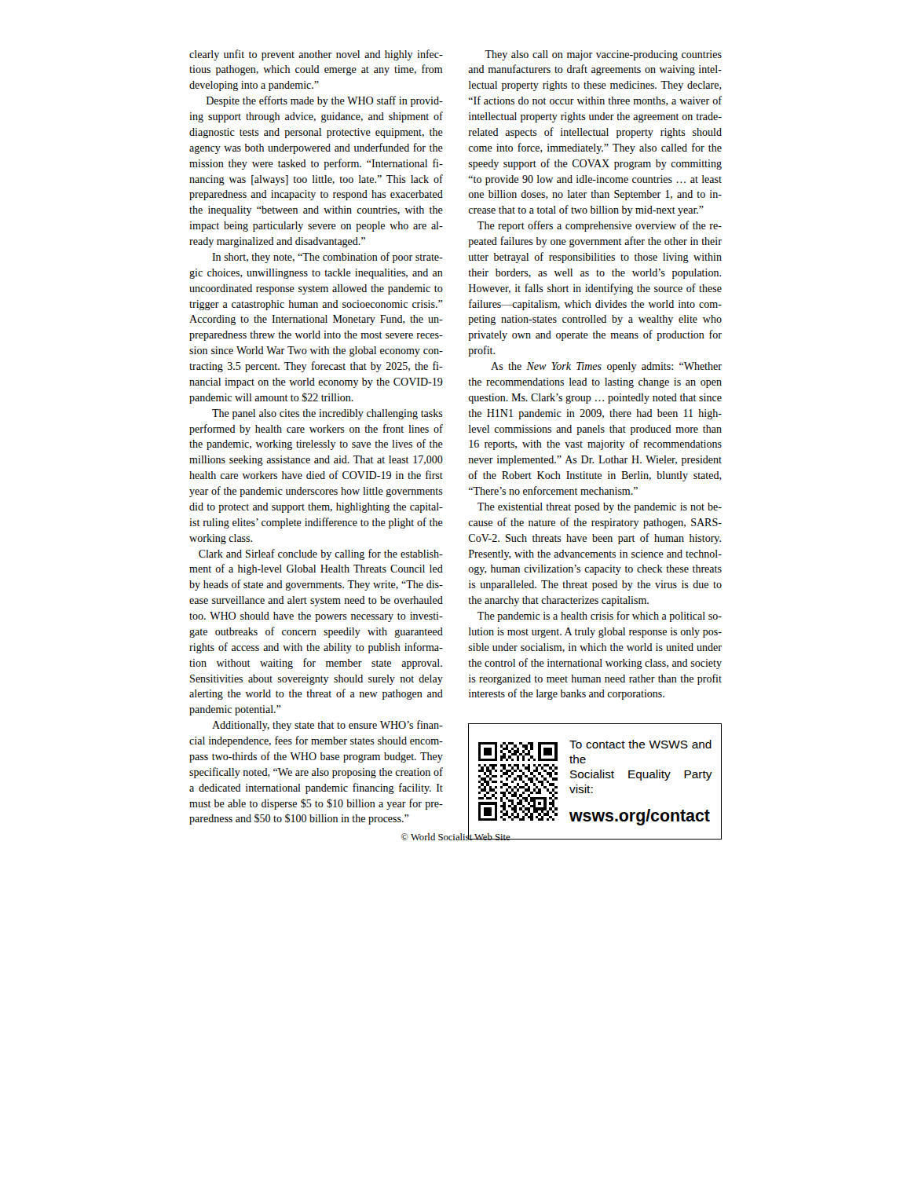clearly unfit to prevent another novel and highly infectious pathogen, which could emerge at any time, from developing into a pandemic.”
Despite the efforts made by the WHO staff in providing support through advice, guidance, and shipment of diagnostic tests and personal protective equipment, the agency was both underpowered and underfunded for the mission they were tasked to perform. “International financing was [always] too little, too late.” This lack of preparedness and incapacity to respond has exacerbated the inequality “between and within countries, with the impact being particularly severe on people who are already marginalized and disadvantaged.”
In short, they note, “The combination of poor strategic choices, unwillingness to tackle inequalities, and an uncoordinated response system allowed the pandemic to trigger a catastrophic human and socioeconomic crisis.” According to the International Monetary Fund, the unpreparedness threw the world into the most severe recession since World War Two with the global economy contracting 3.5 percent. They forecast that by 2025, the financial impact on the world economy by the COVID-19 pandemic will amount to $22 trillion.
The panel also cites the incredibly challenging tasks performed by health care workers on the front lines of the pandemic, working tirelessly to save the lives of the millions seeking assistance and aid. That at least 17,000 health care workers have died of COVID-19 in the first year of the pandemic underscores how little governments did to protect and support them, highlighting the capitalist ruling elites’ complete indifference to the plight of the working class.
Clark and Sirleaf conclude by calling for the establishment of a high-level Global Health Threats Council led by heads of state and governments. They write, “The disease surveillance and alert system need to be overhauled too. WHO should have the powers necessary to investigate outbreaks of concern speedily with guaranteed rights of access and with the ability to publish information without waiting for member state approval. Sensitivities about sovereignty should surely not delay alerting the world to the threat of a new pathogen and pandemic potential.”
Additionally, they state that to ensure WHO’s financial independence, fees for member states should encompass two-thirds of the WHO base program budget. They specifically noted, “We are also proposing the creation of a dedicated international pandemic financing facility. It must be able to disperse $5 to $10 billion a year for preparedness and $50 to $100 billion in the process.”
They also call on major vaccine-producing countries and manufacturers to draft agreements on waiving intellectual property rights to these medicines. They declare, “If actions do not occur within three months, a waiver of intellectual property rights under the agreement on trade-related aspects of intellectual property rights should come into force, immediately.” They also called for the speedy support of the COVAX program by committing “to provide 90 low and idle-income countries … at least one billion doses, no later than September 1, and to increase that to a total of two billion by mid-next year.”
The report offers a comprehensive overview of the repeated failures by one government after the other in their utter betrayal of responsibilities to those living within their borders, as well as to the world’s population. However, it falls short in identifying the source of these failures—capitalism, which divides the world into competing nation-states controlled by a wealthy elite who privately own and operate the means of production for profit.
As the New York Times openly admits: “Whether the recommendations lead to lasting change is an open question. Ms. Clark’s group … pointedly noted that since the H1N1 pandemic in 2009, there had been 11 high-level commissions and panels that produced more than 16 reports, with the vast majority of recommendations never implemented.” As Dr. Lothar H. Wieler, president of the Robert Koch Institute in Berlin, bluntly stated, “There’s no enforcement mechanism.”
The existential threat posed by the pandemic is not because of the nature of the respiratory pathogen, SARS-CoV-2. Such threats have been part of human history. Presently, with the advancements in science and technology, human civilization’s capacity to check these threats is unparalleled. The threat posed by the virus is due to the anarchy that characterizes capitalism.
The pandemic is a health crisis for which a political solution is most urgent. A truly global response is only possible under socialism, in which the world is united under the control of the international working class, and society is reorganized to meet human need rather than the profit interests of the large banks and corporations.
To contact the WSWS and the
Socialist Equality Party visit: wsws.org/contact
© World Socialist Web Site